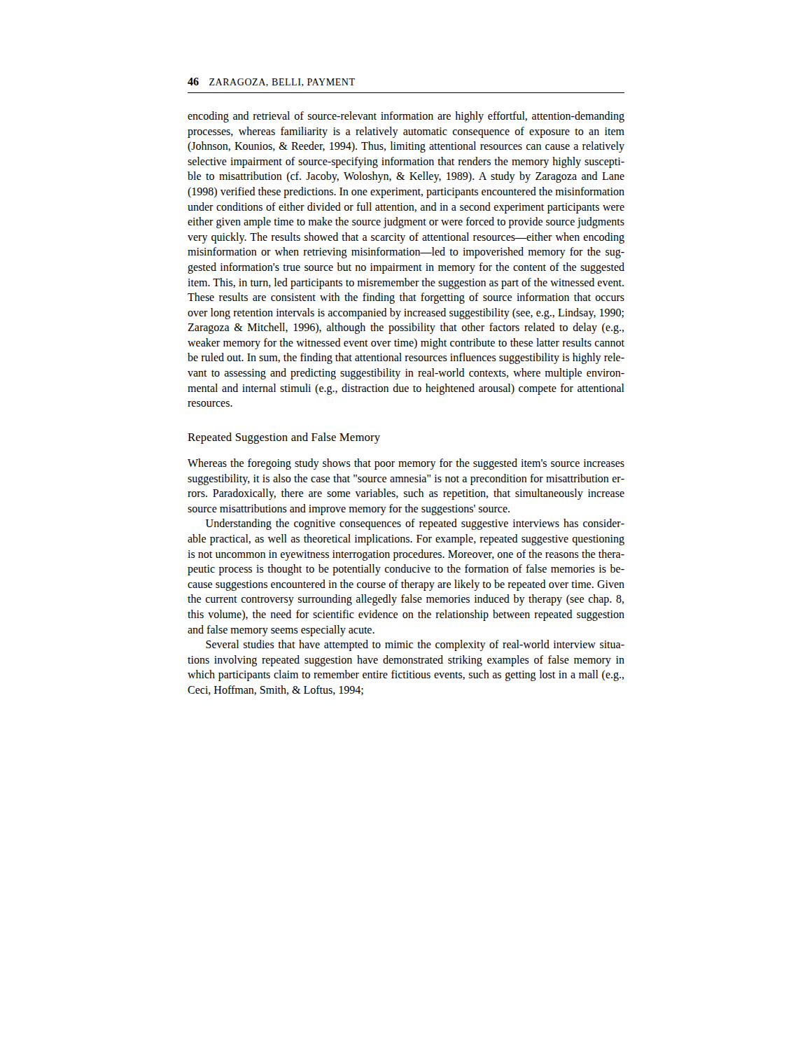46 ZARAGOZA, BELLI, PAYMENT
encoding and retrieval of source-relevant information are highly effortful, attention-demanding processes, whereas familiarity is a relatively automatic consequence of exposure to an item (Johnson, Kounios, & Reeder, 1994). Thus, limiting attentional resources can cause a relatively selective impairment of source-specifying information that renders the memory highly susceptible to misattribution (cf. Jacoby, Woloshyn, & Kelley, 1989). A study by Zaragoza and Lane (1998) verified these predictions. In one experiment, participants encountered the misinformation under conditions of either divided or full attention, and in a second experiment participants were either given ample time to make the source judgment or were forced to provide source judgments very quickly. The results showed that a scarcity of attentional resources—either when encoding misinformation or when retrieving misinformation—led to impoverished memory for the suggested information's true source but no impairment in memory for the content of the suggested item. This, in turn, led participants to misremember the suggestion as part of the witnessed event. These results are consistent with the finding that forgetting of source information that occurs over long retention intervals is accompanied by increased suggestibility (see, e.g., Lindsay, 1990; Zaragoza & Mitchell, 1996), although the possibility that other factors related to delay (e.g., weaker memory for the witnessed event over time) might contribute to these latter results cannot be ruled out. In sum, the finding that attentional resources influences suggestibility is highly relevant to assessing and predicting suggestibility in real-world contexts, where multiple environmental and internal stimuli (e.g., distraction due to heightened arousal) compete for attentional resources.
Repeated Suggestion and False Memory
Whereas the foregoing study shows that poor memory for the suggested item's source increases suggestibility, it is also the case that "source amnesia" is not a precondition for misattribution errors. Paradoxically, there are some variables, such as repetition, that simultaneously increase source misattributions and improve memory for the suggestions' source.
Understanding the cognitive consequences of repeated suggestive interviews has considerable practical, as well as theoretical implications. For example, repeated suggestive questioning is not uncommon in eyewitness interrogation procedures. Moreover, one of the reasons the therapeutic process is thought to be potentially conducive to the formation of false memories is because suggestions encountered in the course of therapy are likely to be repeated over time. Given the current controversy surrounding allegedly false memories induced by therapy (see chap. 8, this volume), the need for scientific evidence on the relationship between repeated suggestion and false memory seems especially acute.
Several studies that have attempted to mimic the complexity of real-world interview situations involving repeated suggestion have demonstrated striking examples of false memory in which participants claim to remember entire fictitious events, such as getting lost in a mall (e.g., Ceci, Hoffman, Smith, & Loftus, 1994;